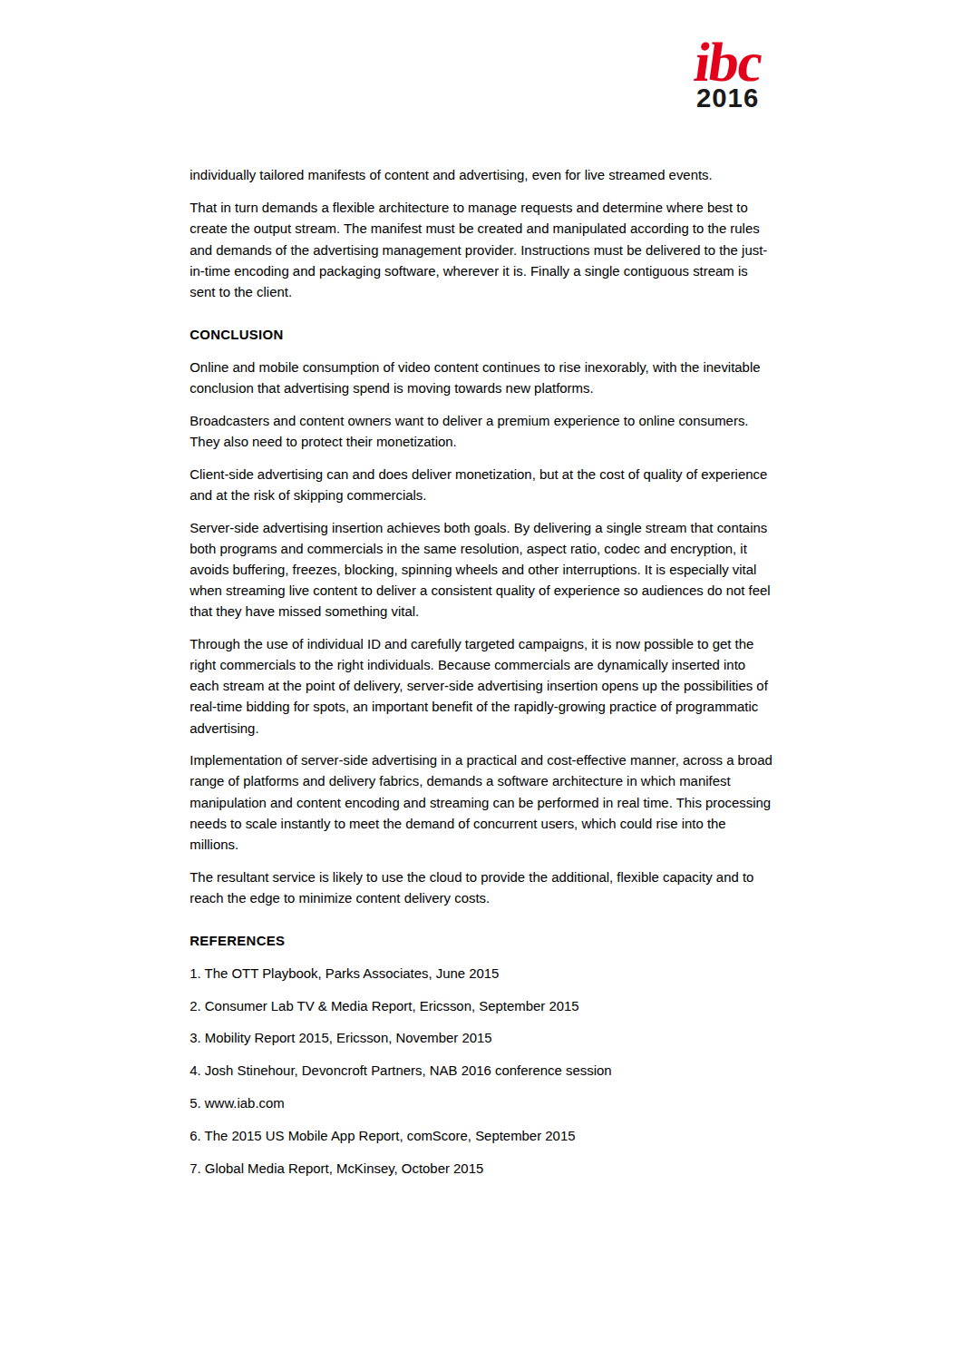ibc 2016
individually tailored manifests of content and advertising, even for live streamed events.
That in turn demands a flexible architecture to manage requests and determine where best to create the output stream. The manifest must be created and manipulated according to the rules and demands of the advertising management provider. Instructions must be delivered to the just-in-time encoding and packaging software, wherever it is. Finally a single contiguous stream is sent to the client.
CONCLUSION
Online and mobile consumption of video content continues to rise inexorably, with the inevitable conclusion that advertising spend is moving towards new platforms.
Broadcasters and content owners want to deliver a premium experience to online consumers. They also need to protect their monetization.
Client-side advertising can and does deliver monetization, but at the cost of quality of experience and at the risk of skipping commercials.
Server-side advertising insertion achieves both goals. By delivering a single stream that contains both programs and commercials in the same resolution, aspect ratio, codec and encryption, it avoids buffering, freezes, blocking, spinning wheels and other interruptions. It is especially vital when streaming live content to deliver a consistent quality of experience so audiences do not feel that they have missed something vital.
Through the use of individual ID and carefully targeted campaigns, it is now possible to get the right commercials to the right individuals. Because commercials are dynamically inserted into each stream at the point of delivery, server-side advertising insertion opens up the possibilities of real-time bidding for spots, an important benefit of the rapidly-growing practice of programmatic advertising.
Implementation of server-side advertising in a practical and cost-effective manner, across a broad range of platforms and delivery fabrics, demands a software architecture in which manifest manipulation and content encoding and streaming can be performed in real time. This processing needs to scale instantly to meet the demand of concurrent users, which could rise into the millions.
The resultant service is likely to use the cloud to provide the additional, flexible capacity and to reach the edge to minimize content delivery costs.
REFERENCES
1. The OTT Playbook, Parks Associates, June 2015
2. Consumer Lab TV & Media Report, Ericsson, September 2015
3. Mobility Report 2015, Ericsson, November 2015
4. Josh Stinehour, Devoncroft Partners, NAB 2016 conference session
5. www.iab.com
6. The 2015 US Mobile App Report, comScore, September 2015
7. Global Media Report, McKinsey, October 2015